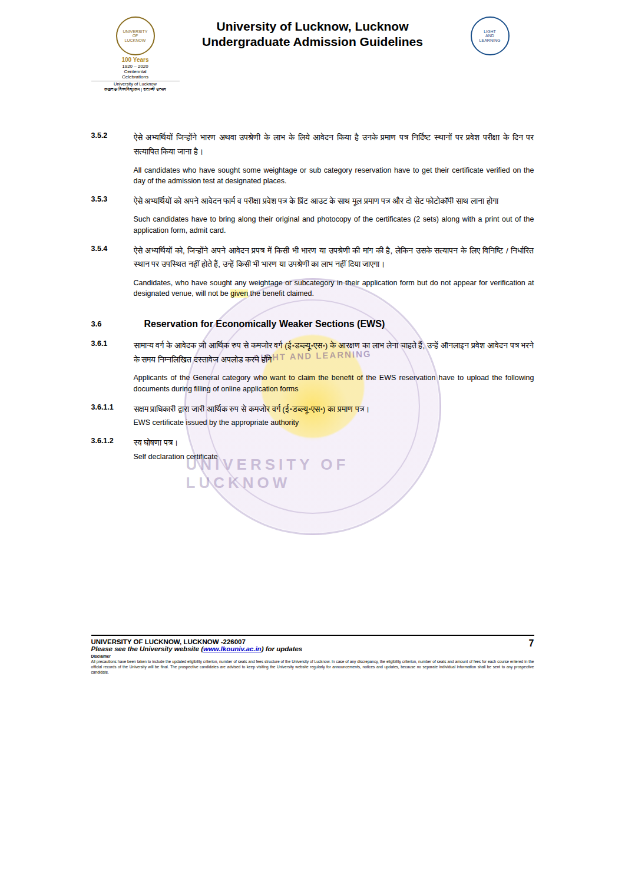UNIVERSITY
OF
LUCKNOW
100 Years
1920 – 2020
Centennial
Celebrations
University of Lucknow
लखनऊ विश्वविद्यालय | शताब्दी उत्सव
University of Lucknow, Lucknow
Undergraduate Admission Guidelines
LIGHT
AND
LEARNING
LIGHT AND LEARNING
UNIVERSITY OF LUCKNOW
3.5.2
ऐसे अभ्यर्थियों जिन्होंने भारण अथवा उपश्रेणी के लाभ के लिये आवेदन किया है उनके प्रमाण पत्र निर्दिष्ट स्थानों पर प्रवेश परीक्षा के दिन पर सत्यापित किया जाना है।
All candidates who have sought some weightage or sub category reservation have to get their certificate verified on the day of the admission test at designated places.
3.5.3
ऐसे अभ्यर्थियों को अपने आवेदन फार्म व परीक्षा प्रवेश पत्र के प्रिंट आउट के साथ मूल प्रमाण पत्र और दो सेट फोटोकॉपी साथ लाना होगा
Such candidates have to bring along their original and photocopy of the certificates (2 sets) along with a print out of the application form, admit card.
3.5.4
ऐसे अभ्यर्थियों को, जिन्होंने अपने आवेदन प्रपत्र में किसी भी भारण या उपश्रेणी की मांग की है, लेकिन उसके सत्यापन के लिए विनिष्टि / निर्धारित स्थान पर उपस्थित नहीं होते हैं, उन्हें किसी भी भारण या उपश्रेणी का लाभ नहीं दिया जाएगा।
Candidates, who have sought any weightage or subcategory in their application form but do not appear for verification at designated venue, will not be given the benefit claimed.
3.6
Reservation for Economically Weaker Sections (EWS)
3.6.1
सामान्य वर्ग के आवेदक जो आर्थिक रुप से कमजोर वर्ग (ई॰डब्ल्यू॰एस॰) के आरक्षण का लाभ लेना चाहते हैं, उन्हें ऑनलाइन प्रवेश आवेदन पत्र भरने के समय निम्नलिखित दस्तावेज अपलोड करने होंगे
Applicants of the General category who want to claim the benefit of the EWS reservation have to upload the following documents during filling of online application forms
3.6.1.1
सक्षम प्राधिकारी द्वारा जारी आर्थिक रुप से कमजोर वर्ग (ई॰डब्ल्यू॰एस॰) का प्रमाण पत्र।
EWS certificate issued by the appropriate authority
3.6.1.2
स्व घोषणा पत्र।
Self declaration certificate
UNIVERSITY OF LUCKNOW, LUCKNOW -226007
Please see the University website (www.lkouniv.ac.in) for updates
7
Disclaimer All precautions have been taken to include the updated eligibility criterion, number of seats and fees structure of the University of Lucknow. In case of any discrepancy, the eligibility criterion, number of seats and amount of fees for each course entered in the official records of the University will be final. The prospective candidates are advised to keep visiting the University website regularly for announcements, notices and updates, because no separate individual information shall be sent to any prospective candidate.